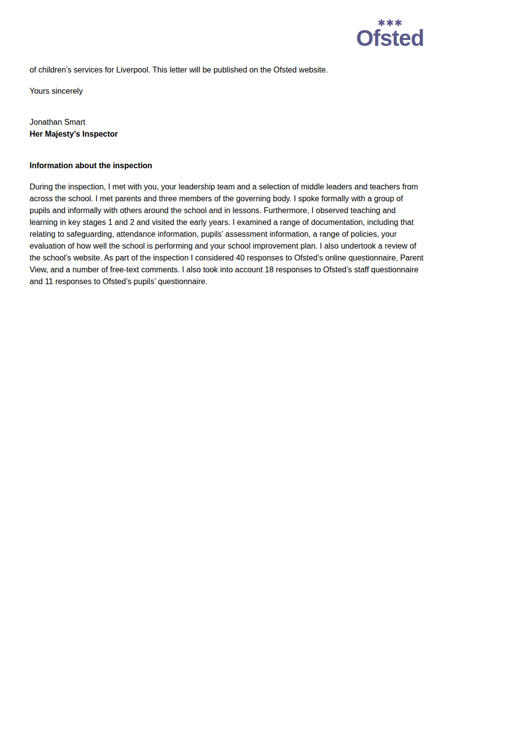✱✱✱
Ofsted
of children’s services for Liverpool. This letter will be published on the Ofsted website.
Yours sincerely
Jonathan Smart
Her Majesty’s Inspector
Information about the inspection
During the inspection, I met with you, your leadership team and a selection of middle leaders and teachers from across the school. I met parents and three members of the governing body. I spoke formally with a group of pupils and informally with others around the school and in lessons. Furthermore, I observed teaching and learning in key stages 1 and 2 and visited the early years. I examined a range of documentation, including that relating to safeguarding, attendance information, pupils’ assessment information, a range of policies, your evaluation of how well the school is performing and your school improvement plan. I also undertook a review of the school’s website. As part of the inspection I considered 40 responses to Ofsted’s online questionnaire, Parent View, and a number of free-text comments. I also took into account 18 responses to Ofsted’s staff questionnaire and 11 responses to Ofsted’s pupils’ questionnaire.